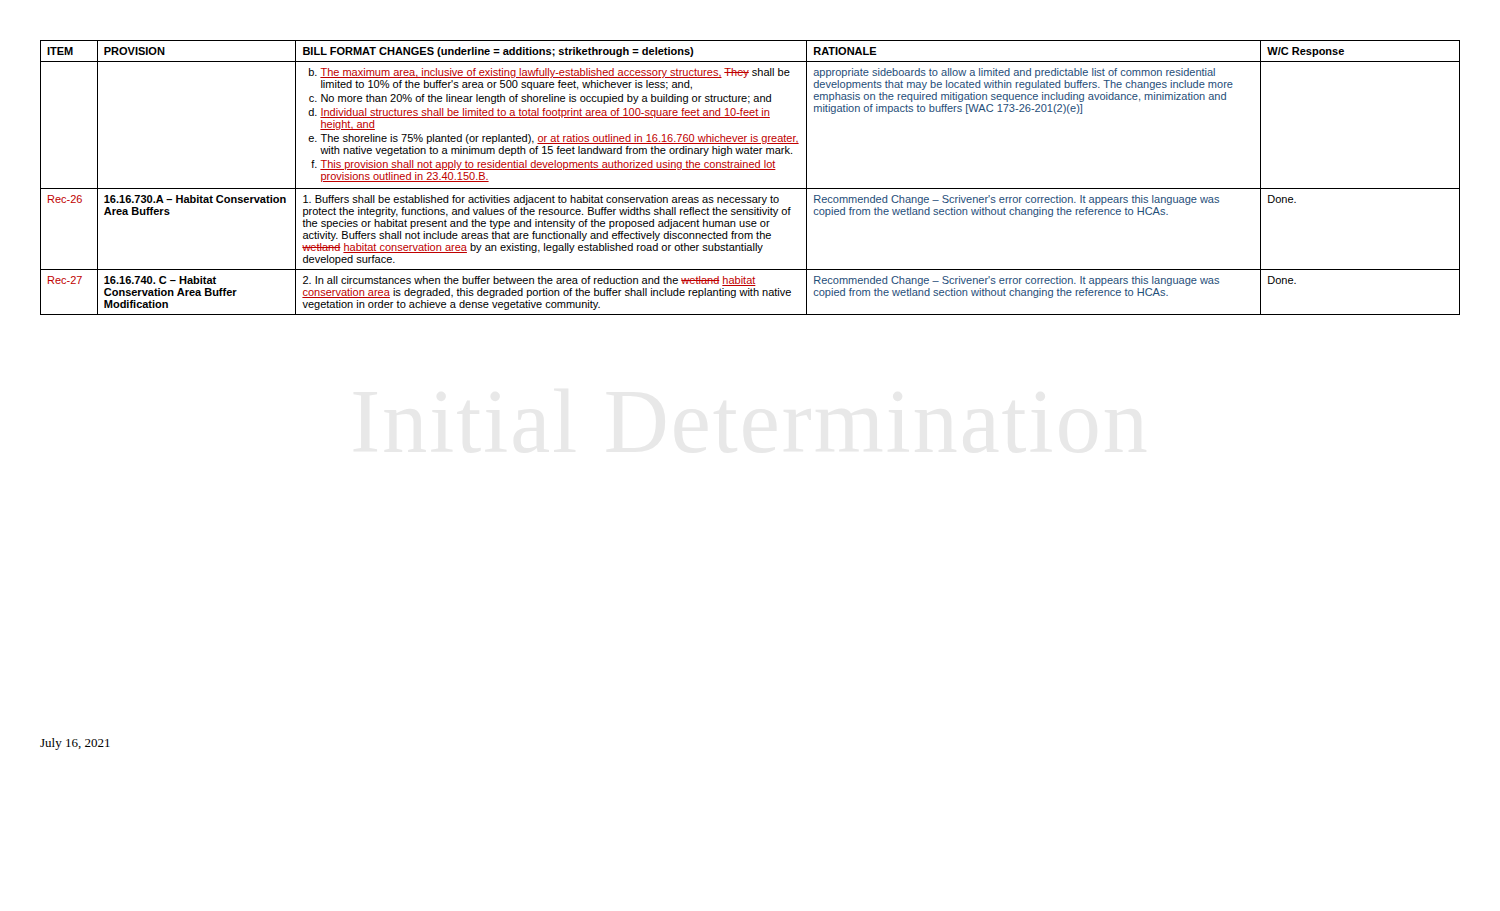Initial Determination
| ITEM | PROVISION | BILL FORMAT CHANGES (underline = additions; strikethrough = deletions) | RATIONALE | W/C Response |
| --- | --- | --- | --- | --- |
| | | The maximum area, inclusive of existing lawfully-established accessory structures, They shall be limited to 10% of the buffer's area or 500 square feet, whichever is less; and, No more than 20% of the linear length of shoreline is occupied by a building or structure; and Individual structures shall be limited to a total footprint area of 100-square feet and 10-feet in height, and The shoreline is 75% planted (or replanted), or at ratios outlined in 16.16.760 whichever is greater, with native vegetation to a minimum depth of 15 feet landward from the ordinary high water mark. This provision shall not apply to residential developments authorized using the constrained lot provisions outlined in 23.40.150.B. | appropriate sideboards to allow a limited and predictable list of common residential developments that may be located within regulated buffers. The changes include more emphasis on the required mitigation sequence including avoidance, minimization and mitigation of impacts to buffers [WAC 173-26-201(2)(e)] | |
| Rec-26 | 16.16.730.A – Habitat Conservation Area Buffers | 1. Buffers shall be established for activities adjacent to habitat conservation areas as necessary to protect the integrity, functions, and values of the resource. Buffer widths shall reflect the sensitivity of the species or habitat present and the type and intensity of the proposed adjacent human use or activity. Buffers shall not include areas that are functionally and effectively disconnected from the wetland habitat conservation area by an existing, legally established road or other substantially developed surface. | Recommended Change – Scrivener's error correction. It appears this language was copied from the wetland section without changing the reference to HCAs. | Done. |
| Rec-27 | 16.16.740. C – Habitat Conservation Area Buffer Modification | 2. In all circumstances when the buffer between the area of reduction and the wetland habitat conservation area is degraded, this degraded portion of the buffer shall include replanting with native vegetation in order to achieve a dense vegetative community. | Recommended Change – Scrivener's error correction. It appears this language was copied from the wetland section without changing the reference to HCAs. | Done. |
July 16, 2021